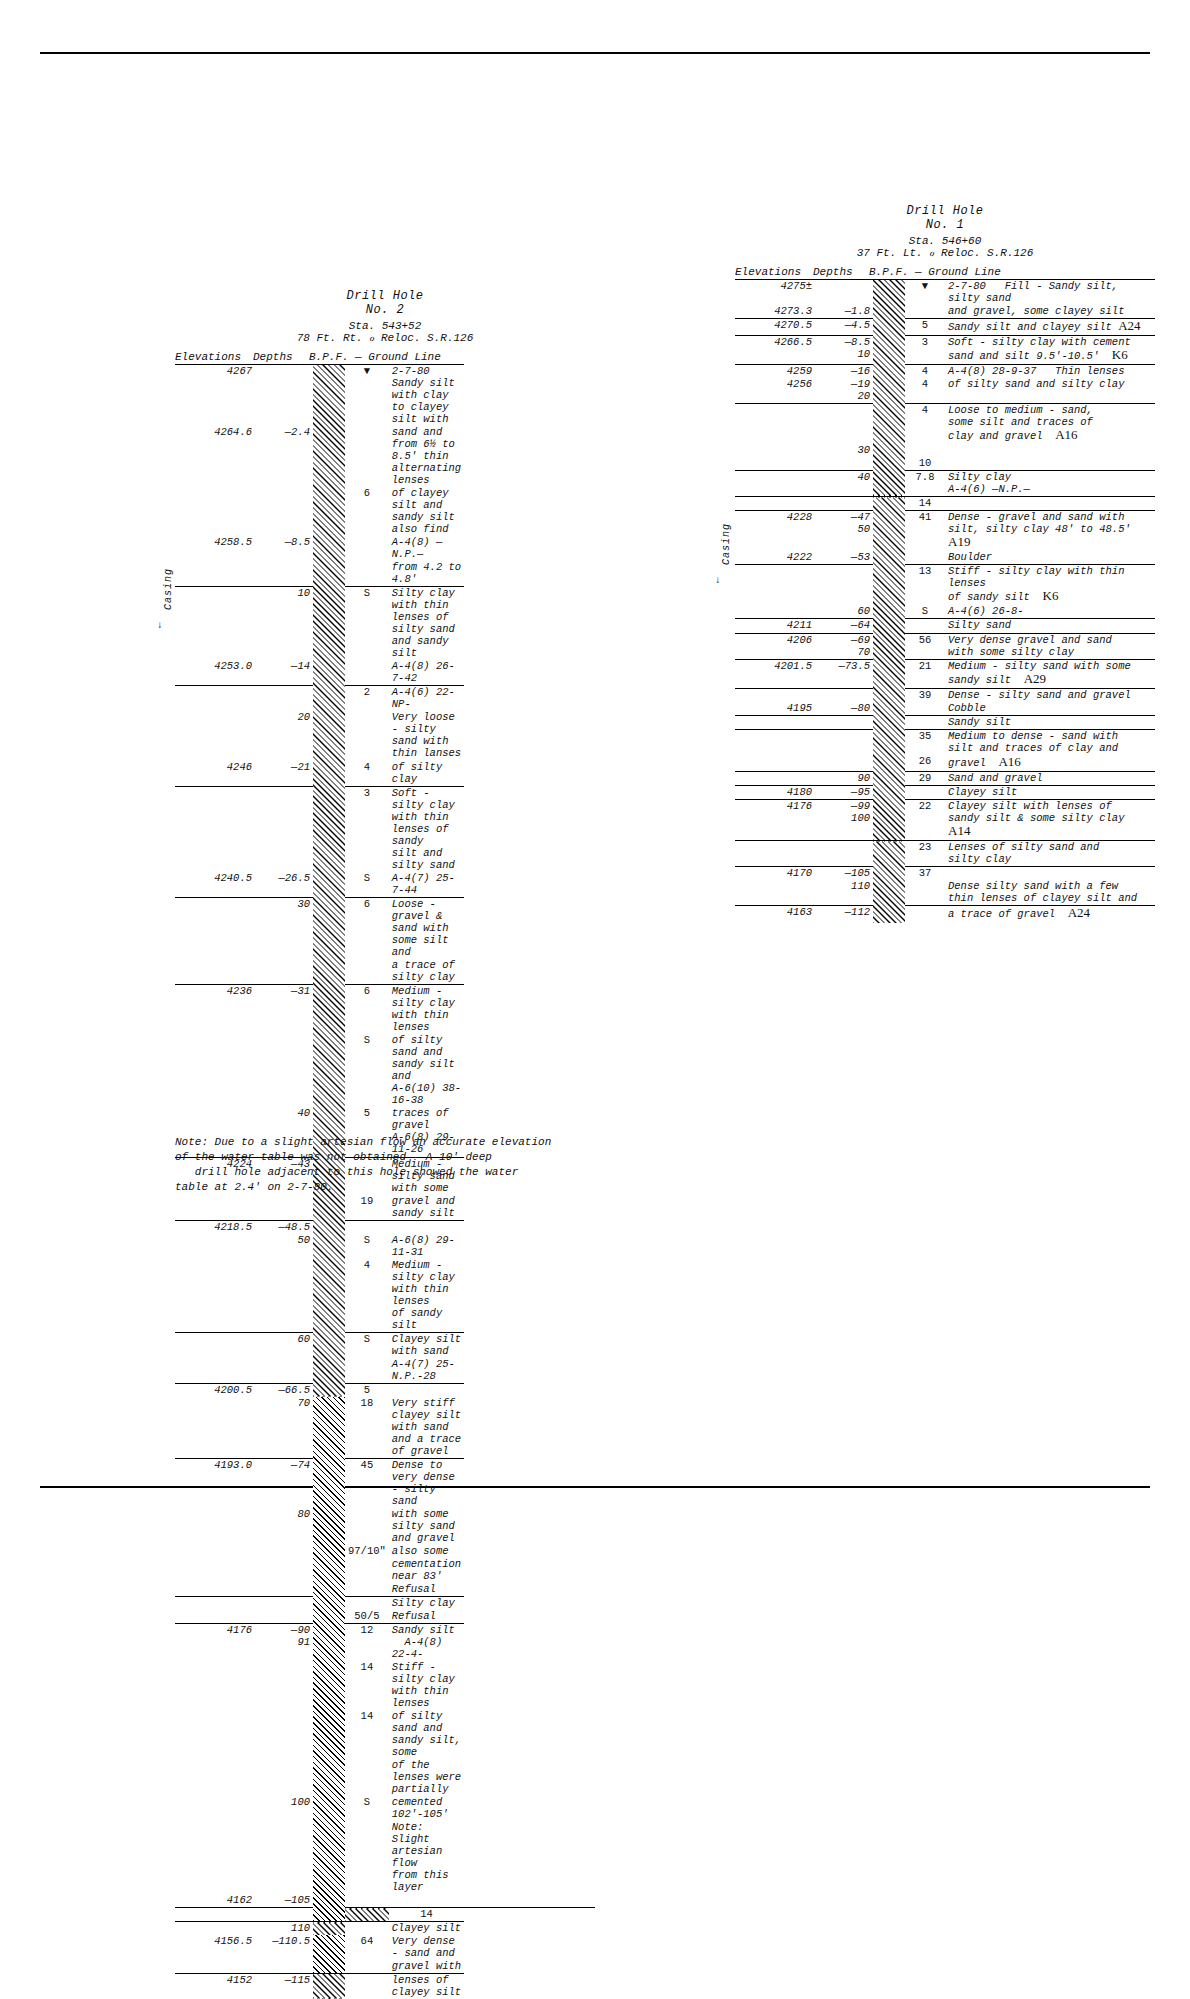Drill Hole
No. 2
Sta. 543+52
78 Ft. Rt. ℴ Reloc. S.R.126
Elevations Depths B.P.F. — Ground Line
| 4267 | | | ▼ | 2-7-80 Sandy silt with clay to clayey silt with |
| 4264.6 | —2.4 | | sand and from 6½ to 8.5' thin alternating lenses |
| | | 6 | of clayey silt and sandy silt also find |
| 4258.5 | —8.5 | | A-4(8) —N.P.— from 4.2 to 4.8' |
| | 10 | S | Silty clay with thin lenses of silty sand and sandy silt |
| 4253.0 | —14 | | A-4(8) 26-7-42 |
| | | 2 | A-4(6) 22-NP- |
| | 20 | | Very loose - silty sand with thin lanses |
| 4246 | —21 | 4 | of silty clay |
| | | 3 | Soft - silty clay with thin lenses of sandy silt and silty sand |
| 4240.5 | —26.5 | S | A-4(7) 25-7-44 |
| | 30 | 6 | Loose - gravel & sand with some silt and a trace of silty clay |
| 4236 | —31 | 6 | Medium - silty clay with thin lenses |
| | | S | of silty sand and sandy silt and A-6(10) 38-16-38 |
| | 40 | 5 | traces of gravel A-6(8) 29-11-26 |
| 4224 | —43 | | Medium - silty sand with some |
| | | 19 | gravel and sandy silt |
| 4218.5 | —48.5 | | |
| | 50 | S | A-6(8) 29-11-31 |
| | | 4 | Medium - silty clay with thin lenses of sandy silt |
| | 60 | S | Clayey silt with sand A-4(7) 25-N.P.-28 |
| 4200.5 | —66.5 | 5 | |
| | 70 | | 18 | Very stiff clayey silt with sand and a trace of gravel |
| 4193.0 | —74 | 45 | Dense to very dense - silty sand |
| | 80 | | with some silty sand and gravel |
| | | 97/10" | also some cementation near 83' |
| | | | Refusal |
| | | | Silty clay |
| | | 50/5 | Refusal |
| 4176 | —90 91 | 12 | Sandy silt A-4(8) 22-4- |
| | | 14 | Stiff - silty clay with thin lenses |
| | | 14 | of silty sand and sandy silt, some of the lenses were partially |
| | 100 | S | cemented 102'-105' |
| | | | Note: Slight artesian flow from this layer |
| 4162 | —105 | | |
| | | | 14 | |
| | 110 | | | Clayey silt |
| 4156.5 | —110.5 | | 64 | Very dense - sand and gravel with |
| 4152 | —115 | | | lenses of clayey silt |
Casing
↓
Drill Hole
No. 1
Sta. 546+60
37 Ft. Lt. ℴ Reloc. S.R.126
Elevations Depths B.P.F. — Ground Line
| 4275± | | | ▼ | 2-7-80 Fill - Sandy silt, silty sand |
| 4273.3 | —1.8 | | and gravel, some clayey silt |
| 4270.5 | —4.5 | 5 | Sandy silt and clayey silt A24 |
| 4266.5 | —8.5 10 | 3 | Soft - silty clay with cement sand and silt 9.5'-10.5' K6 |
| 4259 | —16 | 4 | A-4(8) 28-9-37 Thin lenses |
| 4256 | —19 20 | 4 | of silty sand and silty clay |
| | | 4 | Loose to medium - sand, some silt and traces of clay and gravel A16 |
| | 30 | | |
| | | 10 | |
| | 40 | 7.8 | Silty clay A-4(6) —N.P.— |
| | | | 14 | |
| 4228 | —47 50 | 41 | Dense - gravel and sand with silt, silty clay 48' to 48.5' A19 |
| 4222 | —53 | | Boulder |
| | | 13 | Stiff - silty clay with thin lenses of sandy silt K6 |
| | 60 | S | A-4(6) 26-8- |
| 4211 | —64 | | Silty sand |
| 4206 | —69 70 | 56 | Very dense gravel and sand with some silty clay |
| 4201.5 | —73.5 | 21 | Medium - silty sand with some sandy silt A29 |
| | | 39 | Dense - silty sand and gravel |
| 4195 | —80 | | Cobble |
| | | | Sandy silt |
| | | 35 | Medium to dense - sand with silt and traces of clay and |
| | | 26 | gravel A16 |
| | 90 | 29 | Sand and gravel |
| 4180 | —95 | | Clayey silt |
| 4176 | —99 100 | 22 | Clayey silt with lenses of sandy silt & some silty clay A14 |
| | | | 23 | Lenses of silty sand and silty clay |
| 4170 | —105 | 37 | |
| | 110 | | Dense silty sand with a few thin lenses of clayey silt and |
| 4163 | —112 | | a trace of gravel A24 |
Casing
↓
Note: Due to a slight artesian flow an accurate elevation
of the water table was not obtained - A 10' deep
drill hole adjacent to this hole showed the water
table at 2.4' on 2-7-80.